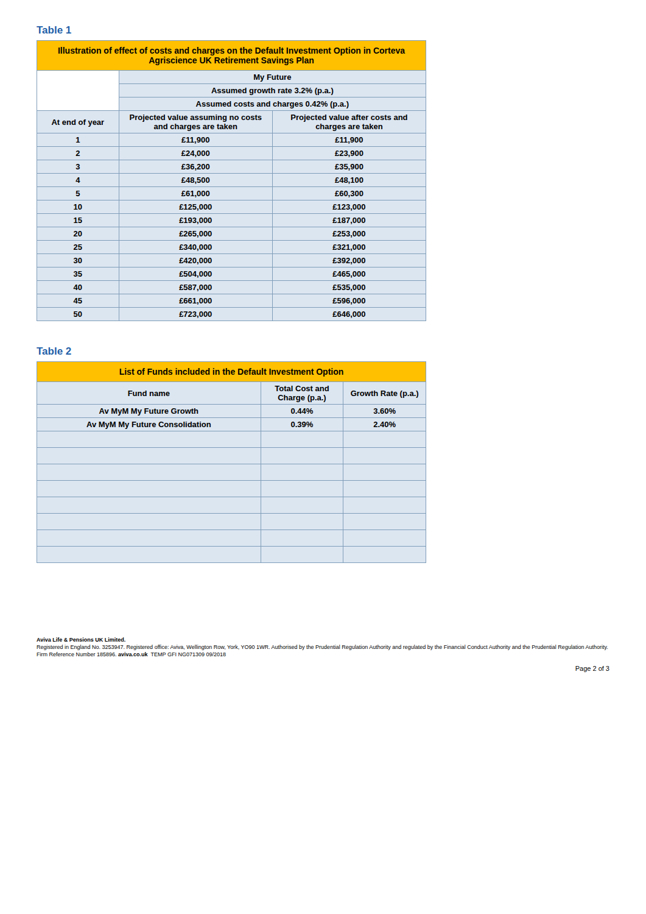Table 1
| Illustration of effect of costs and charges on the Default Investment Option in Corteva Agriscience UK Retirement Savings Plan |
| | My Future |
| Assumed growth rate 3.2% (p.a.) |
| Assumed costs and charges 0.42% (p.a.) |
| At end of year | Projected value assuming no costs and charges are taken | Projected value after costs and charges are taken |
| 1 | £11,900 | £11,900 |
| 2 | £24,000 | £23,900 |
| 3 | £36,200 | £35,900 |
| 4 | £48,500 | £48,100 |
| 5 | £61,000 | £60,300 |
| 10 | £125,000 | £123,000 |
| 15 | £193,000 | £187,000 |
| 20 | £265,000 | £253,000 |
| 25 | £340,000 | £321,000 |
| 30 | £420,000 | £392,000 |
| 35 | £504,000 | £465,000 |
| 40 | £587,000 | £535,000 |
| 45 | £661,000 | £596,000 |
| 50 | £723,000 | £646,000 |
Table 2
| List of Funds included in the Default Investment Option |
| Fund name | Total Cost and Charge (p.a.) | Growth Rate (p.a.) |
| Av MyM My Future Growth | 0.44% | 3.60% |
| Av MyM My Future Consolidation | 0.39% | 2.40% |
Aviva Life & Pensions UK Limited.
Registered in England No. 3253947. Registered office: Aviva, Wellington Row, York, YO90 1WR. Authorised by the Prudential Regulation Authority and regulated by the Financial Conduct Authority and the Prudential Regulation Authority. Firm Reference Number 185896. aviva.co.uk TEMP GFI NG071309 09/2018
Page 2 of 3